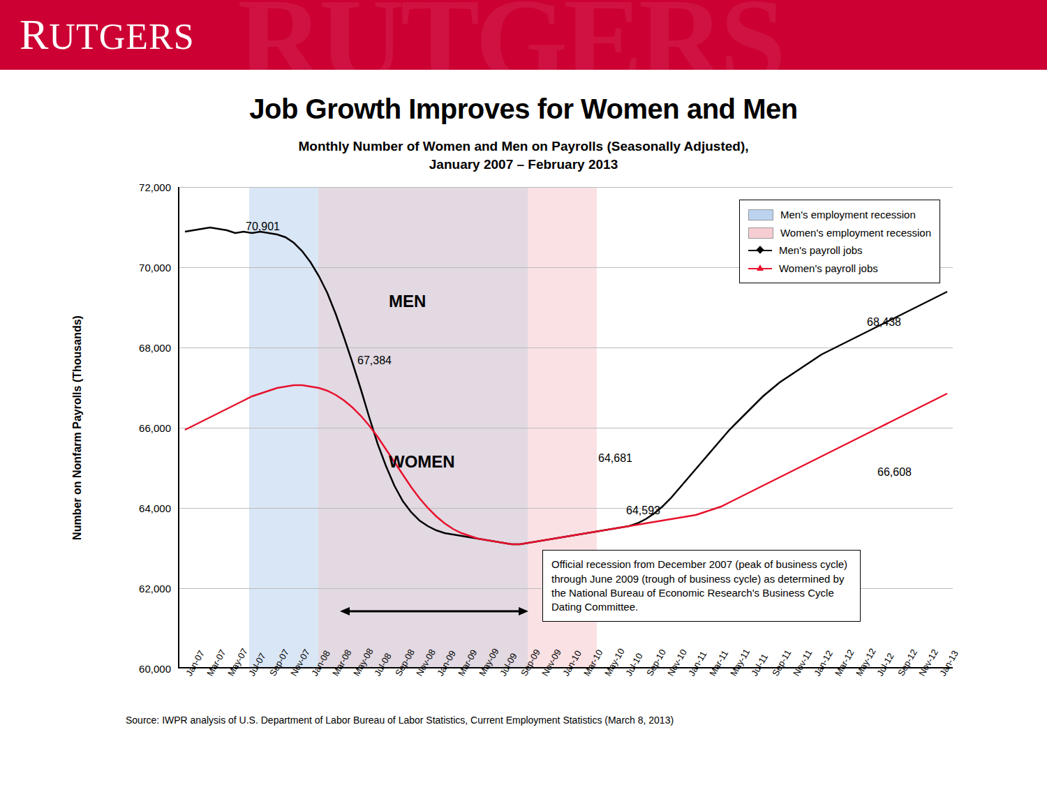RUTGERS
RUTGERS
Job Growth Improves for Women and Men
Monthly Number of Women and Men on Payrolls (Seasonally Adjusted),
January 2007 – February 2013
Number on Nonfarm Payrolls (Thousands)
72,000 70,000 68,000 66,000 64,000 62,000 60,000
Men's employment recession
Women's employment recession
Men's payroll jobs
Women's payroll jobs
MEN
WOMEN
70,901
67,384
64,681
64,593
68,438
66,608
Official recession from December 2007 (peak of business cycle) through June 2009 (trough of business cycle) as determined by the National Bureau of Economic Research's Business Cycle Dating Committee.
Jan-07 Mar-07 May-07 Jul-07 Sep-07 Nov-07 Jan-08 Mar-08 May-08 Jul-08 Sep-08 Nov-08 Jan-09 Mar-09 May-09 Jul-09 Sep-09 Nov-09 Jan-10 Mar-10 May-10 Jul-10 Sep-10 Nov-10 Jan-11 Mar-11 May-11 Jul-11 Sep-11 Nov-11 Jan-12 Mar-12 May-12 Jul-12 Sep-12 Nov-12 Jan-13
Source: IWPR analysis of U.S. Department of Labor Bureau of Labor Statistics, Current Employment Statistics (March 8, 2013)